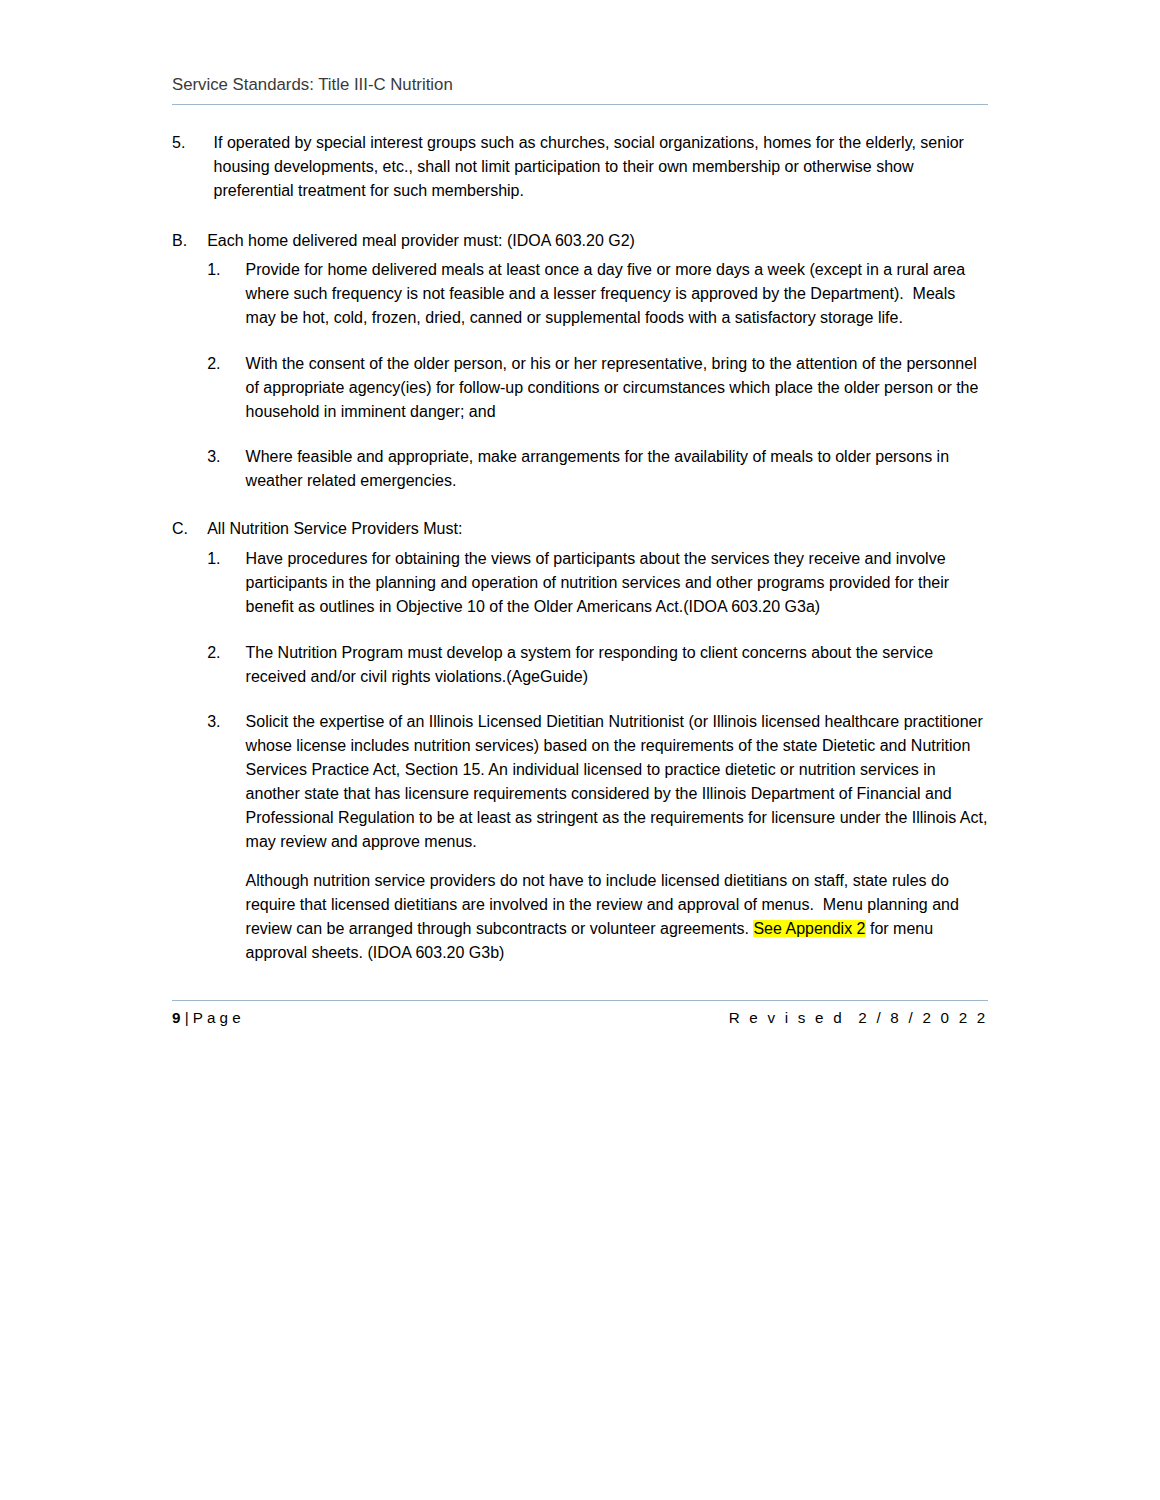Service Standards: Title III-C Nutrition
5. If operated by special interest groups such as churches, social organizations, homes for the elderly, senior housing developments, etc., shall not limit participation to their own membership or otherwise show preferential treatment for such membership.
B. Each home delivered meal provider must: (IDOA 603.20 G2)
1. Provide for home delivered meals at least once a day five or more days a week (except in a rural area where such frequency is not feasible and a lesser frequency is approved by the Department). Meals may be hot, cold, frozen, dried, canned or supplemental foods with a satisfactory storage life.
2. With the consent of the older person, or his or her representative, bring to the attention of the personnel of appropriate agency(ies) for follow-up conditions or circumstances which place the older person or the household in imminent danger; and
3. Where feasible and appropriate, make arrangements for the availability of meals to older persons in weather related emergencies.
C. All Nutrition Service Providers Must:
1. Have procedures for obtaining the views of participants about the services they receive and involve participants in the planning and operation of nutrition services and other programs provided for their benefit as outlines in Objective 10 of the Older Americans Act.(IDOA 603.20 G3a)
2. The Nutrition Program must develop a system for responding to client concerns about the service received and/or civil rights violations.(AgeGuide)
3.
Solicit the expertise of an Illinois Licensed Dietitian Nutritionist (or Illinois licensed healthcare practitioner whose license includes nutrition services) based on the requirements of the state Dietetic and Nutrition Services Practice Act, Section 15. An individual licensed to practice dietetic or nutrition services in another state that has licensure requirements considered by the Illinois Department of Financial and Professional Regulation to be at least as stringent as the requirements for licensure under the Illinois Act, may review and approve menus.
Although nutrition service providers do not have to include licensed dietitians on staff, state rules do require that licensed dietitians are involved in the review and approval of menus. Menu planning and review can be arranged through subcontracts or volunteer agreements. See Appendix 2 for menu approval sheets. (IDOA 603.20 G3b)
9 | P a g e R e v i s e d 2 / 8 / 2 0 2 2